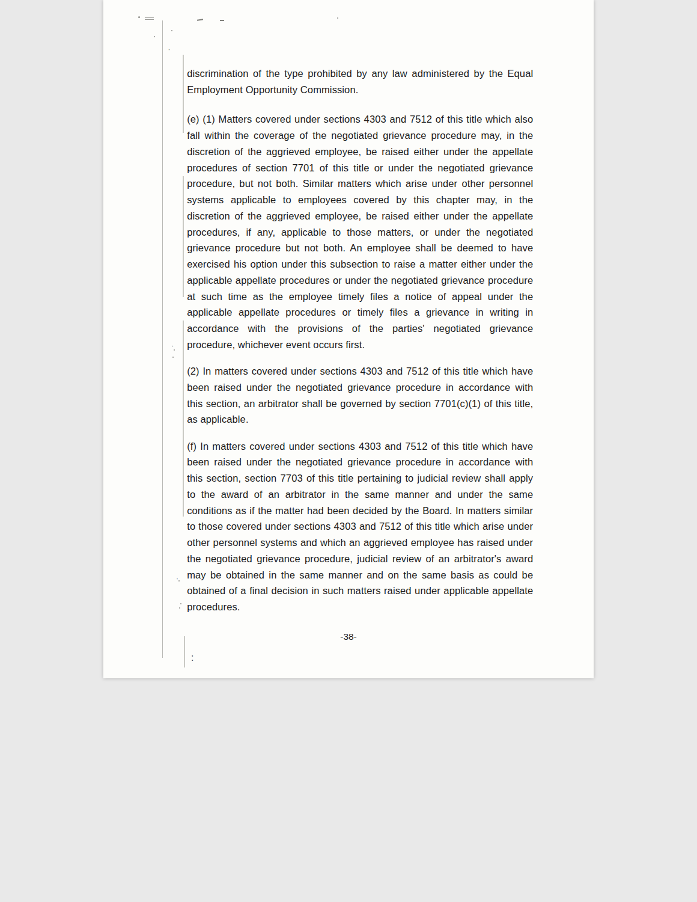·
·
·
discrimination of the type prohibited by any law administered by the Equal Employment Opportunity Commission.
(e) (1) Matters covered under sections 4303 and 7512 of this title which also fall within the coverage of the negotiated grievance procedure may, in the discretion of the aggrieved employee, be raised either under the appellate procedures of section 7701 of this title or under the negotiated grievance procedure, but not both. Similar matters which arise under other personnel systems applicable to employees covered by this chapter may, in the discretion of the aggrieved employee, be raised either under the appellate procedures, if any, applicable to those matters, or under the negotiated grievance procedure but not both. An employee shall be deemed to have exercised his option under this subsection to raise a matter either under the applicable appellate procedures or under the negotiated grievance procedure at such time as the employee timely files a notice of appeal under the applicable appellate procedures or timely files a grievance in writing in accordance with the provisions of the parties' negotiated grievance procedure, whichever event occurs first.
(2) In matters covered under sections 4303 and 7512 of this title which have been raised under the negotiated grievance procedure in accordance with this section, an arbitrator shall be governed by section 7701(c)(1) of this title, as applicable.
(f) In matters covered under sections 4303 and 7512 of this title which have been raised under the negotiated grievance procedure in accordance with this section, section 7703 of this title pertaining to judicial review shall apply to the award of an arbitrator in the same manner and under the same conditions as if the matter had been decided by the Board. In matters similar to those covered under sections 4303 and 7512 of this title which arise under other personnel systems and which an aggrieved employee has raised under the negotiated grievance procedure, judicial review of an arbitrator's award may be obtained in the same manner and on the same basis as could be obtained of a final decision in such matters raised under applicable appellate procedures.
-38-
: